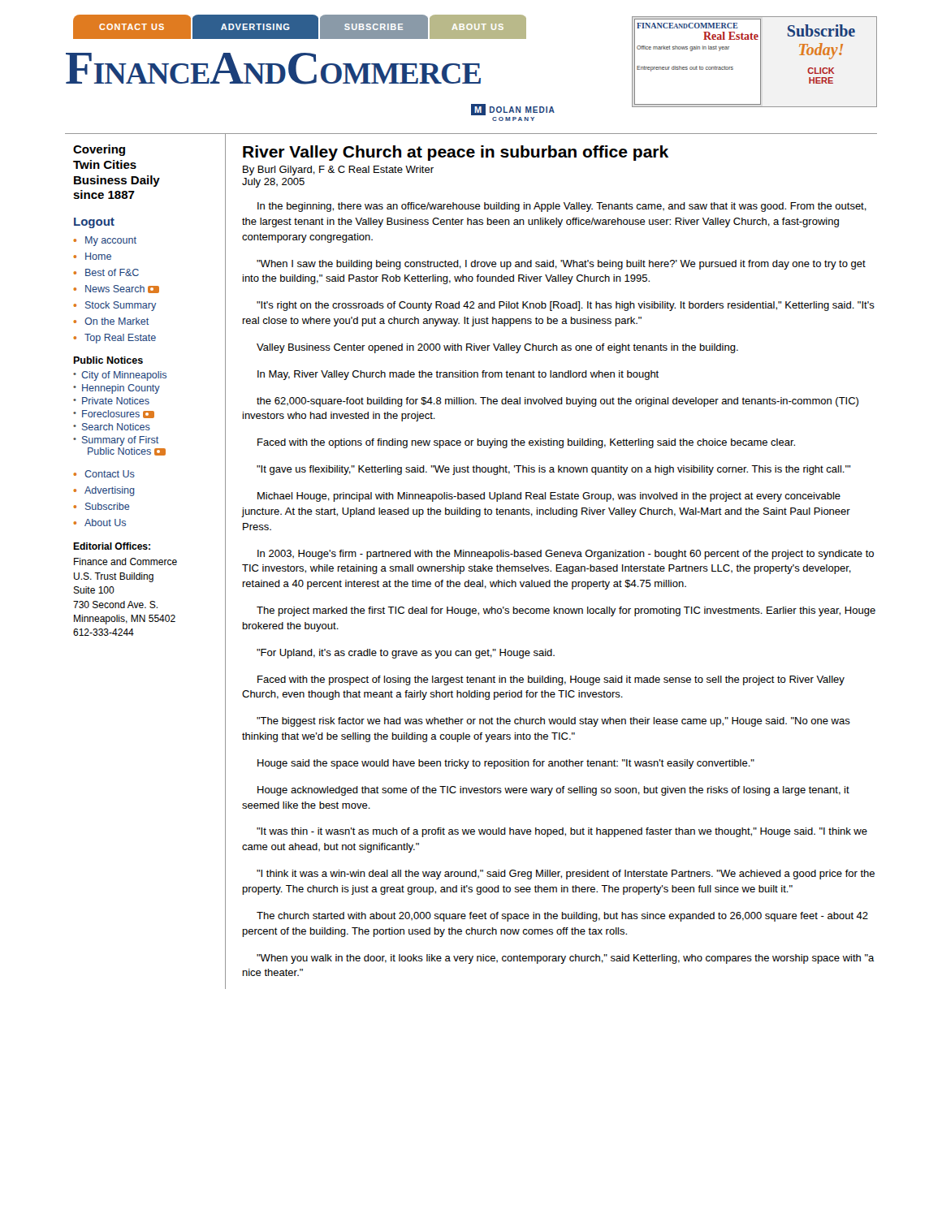| CONTACT US | ADVERTISING | SUBSCRIBE | ABOUT US |
FINANCEANDCOMMERCE
MDOLAN MEDIA COMPANY
FINANCEANDCOMMERCE
Real Estate
Office market shows gain in last year
Entrepreneur dishes out to contractors
Subscribe
Today!
CLICK
HERE
| Covering Twin Cities Business Daily since 1887 Logout My account Home Best of F&C News Search Stock Summary On the Market Top Real Estate Public Notices City of Minneapolis Hennepin County Private Notices Foreclosures Search Notices Summary of First Public Notices Contact Us Advertising Subscribe About Us Editorial Offices: Finance and Commerce U.S. Trust Building Suite 100 730 Second Ave. S. Minneapolis, MN 55402 612-333-4244 | River Valley Church at peace in suburban office park By Burl Gilyard, F & C Real Estate Writer July 28, 2005 In the beginning, there was an office/warehouse building in Apple Valley. Tenants came, and saw that it was good. From the outset, the largest tenant in the Valley Business Center has been an unlikely office/warehouse user: River Valley Church, a fast-growing contemporary congregation. "When I saw the building being constructed, I drove up and said, 'What's being built here?' We pursued it from day one to try to get into the building," said Pastor Rob Ketterling, who founded River Valley Church in 1995. "It's right on the crossroads of County Road 42 and Pilot Knob [Road]. It has high visibility. It borders residential," Ketterling said. "It's real close to where you'd put a church anyway. It just happens to be a business park." Valley Business Center opened in 2000 with River Valley Church as one of eight tenants in the building. In May, River Valley Church made the transition from tenant to landlord when it bought the 62,000-square-foot building for $4.8 million. The deal involved buying out the original developer and tenants-in-common (TIC) investors who had invested in the project. Faced with the options of finding new space or buying the existing building, Ketterling said the choice became clear. "It gave us flexibility," Ketterling said. "We just thought, 'This is a known quantity on a high visibility corner. This is the right call.'" Michael Houge, principal with Minneapolis-based Upland Real Estate Group, was involved in the project at every conceivable juncture. At the start, Upland leased up the building to tenants, including River Valley Church, Wal-Mart and the Saint Paul Pioneer Press. In 2003, Houge's firm - partnered with the Minneapolis-based Geneva Organization - bought 60 percent of the project to syndicate to TIC investors, while retaining a small ownership stake themselves. Eagan-based Interstate Partners LLC, the property's developer, retained a 40 percent interest at the time of the deal, which valued the property at $4.75 million. The project marked the first TIC deal for Houge, who's become known locally for promoting TIC investments. Earlier this year, Houge brokered the buyout. "For Upland, it's as cradle to grave as you can get," Houge said. Faced with the prospect of losing the largest tenant in the building, Houge said it made sense to sell the project to River Valley Church, even though that meant a fairly short holding period for the TIC investors. "The biggest risk factor we had was whether or not the church would stay when their lease came up," Houge said. "No one was thinking that we'd be selling the building a couple of years into the TIC." Houge said the space would have been tricky to reposition for another tenant: "It wasn't easily convertible." Houge acknowledged that some of the TIC investors were wary of selling so soon, but given the risks of losing a large tenant, it seemed like the best move. "It was thin - it wasn't as much of a profit as we would have hoped, but it happened faster than we thought," Houge said. "I think we came out ahead, but not significantly." "I think it was a win-win deal all the way around," said Greg Miller, president of Interstate Partners. "We achieved a good price for the property. The church is just a great group, and it's good to see them in there. The property's been full since we built it." The church started with about 20,000 square feet of space in the building, but has since expanded to 26,000 square feet - about 42 percent of the building. The portion used by the church now comes off the tax rolls. "When you walk in the door, it looks like a very nice, contemporary church," said Ketterling, who compares the worship space with "a nice theater." |